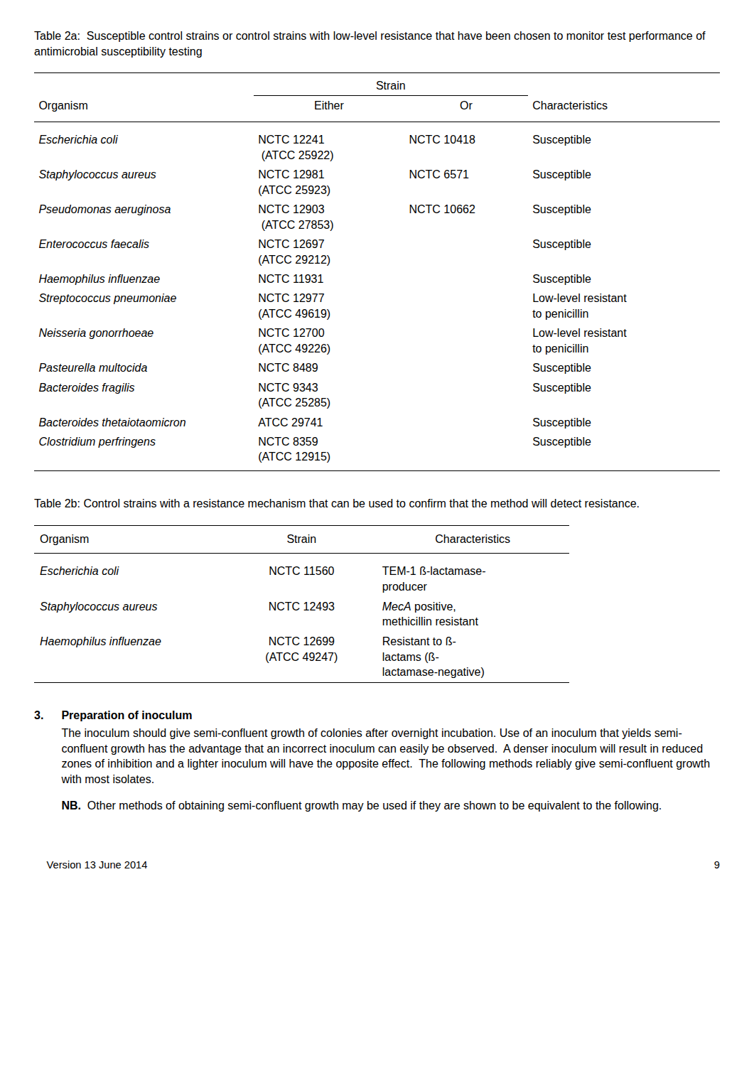Table 2a: Susceptible control strains or control strains with low-level resistance that have been chosen to monitor test performance of antimicrobial susceptibility testing
| | Strain | |
| --- | --- | --- |
| Organism | Either | Or | Characteristics |
| Escherichia coli | NCTC 12241 (ATCC 25922) | NCTC 10418 | Susceptible |
| Staphylococcus aureus | NCTC 12981 (ATCC 25923) | NCTC 6571 | Susceptible |
| Pseudomonas aeruginosa | NCTC 12903 (ATCC 27853) | NCTC 10662 | Susceptible |
| Enterococcus faecalis | NCTC 12697 (ATCC 29212) | | Susceptible |
| Haemophilus influenzae | NCTC 11931 | | Susceptible |
| Streptococcus pneumoniae | NCTC 12977 (ATCC 49619) | | Low-level resistant to penicillin |
| Neisseria gonorrhoeae | NCTC 12700 (ATCC 49226) | | Low-level resistant to penicillin |
| Pasteurella multocida | NCTC 8489 | | Susceptible |
| Bacteroides fragilis | NCTC 9343 (ATCC 25285) | | Susceptible |
| Bacteroides thetaiotaomicron | ATCC 29741 | | Susceptible |
| Clostridium perfringens | NCTC 8359 (ATCC 12915) | | Susceptible |
Table 2b: Control strains with a resistance mechanism that can be used to confirm that the method will detect resistance.
| Organism | Strain | Characteristics |
| --- | --- | --- |
| Escherichia coli | NCTC 11560 | TEM-1 ß-lactamase- producer |
| Staphylococcus aureus | NCTC 12493 | MecA positive, methicillin resistant |
| Haemophilus influenzae | NCTC 12699 (ATCC 49247) | Resistant to ß- lactams (ß- lactamase-negative) |
3.
Preparation of inoculum
The inoculum should give semi-confluent growth of colonies after overnight incubation. Use of an inoculum that yields semi-confluent growth has the advantage that an incorrect inoculum can easily be observed. A denser inoculum will result in reduced zones of inhibition and a lighter inoculum will have the opposite effect. The following methods reliably give semi-confluent growth with most isolates.
NB. Other methods of obtaining semi-confluent growth may be used if they are shown to be equivalent to the following.
Version 13 June 2014
9